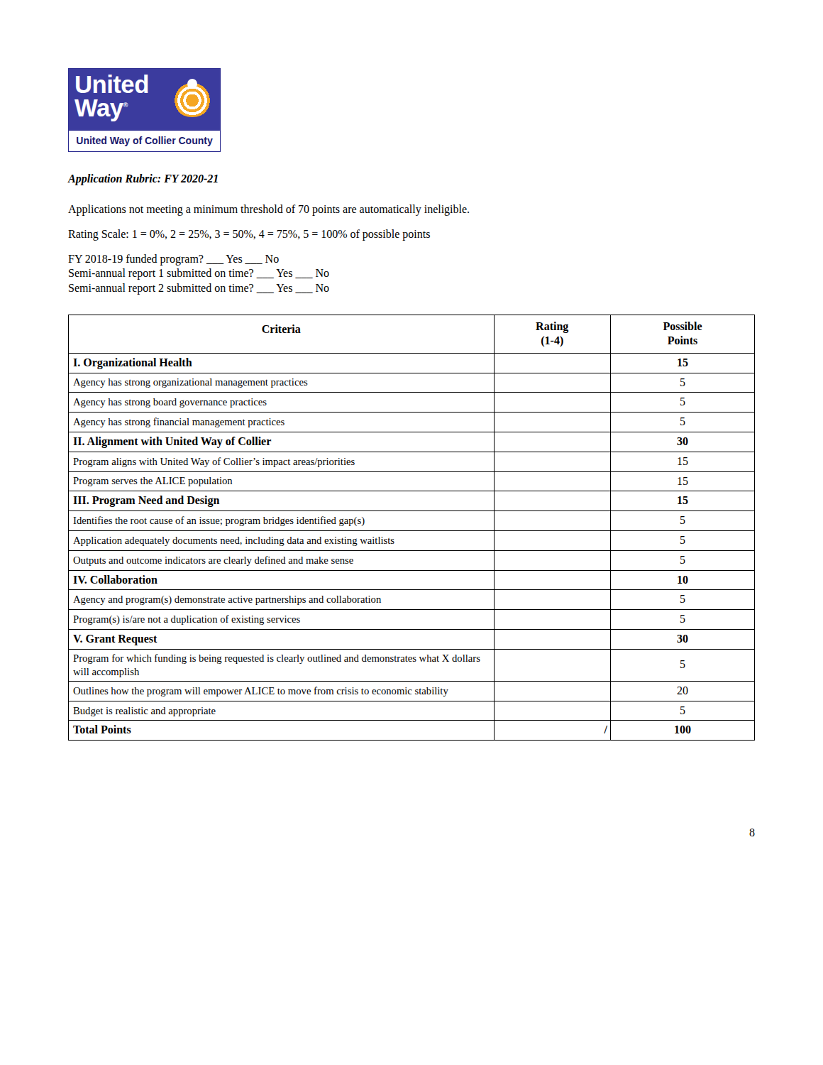United
Way®
United Way of Collier County
Application Rubric: FY 2020-21
Applications not meeting a minimum threshold of 70 points are automatically ineligible.
Rating Scale: 1 = 0%, 2 = 25%, 3 = 50%, 4 = 75%, 5 = 100% of possible points
FY 2018-19 funded program? ___ Yes ___ No
Semi-annual report 1 submitted on time? ___ Yes ___ No
Semi-annual report 2 submitted on time? ___ Yes ___ No
| Criteria | Rating (1-4) | Possible Points |
| --- | --- | --- |
| I. Organizational Health | | 15 |
| Agency has strong organizational management practices | | 5 |
| Agency has strong board governance practices | | 5 |
| Agency has strong financial management practices | | 5 |
| II. Alignment with United Way of Collier | | 30 |
| Program aligns with United Way of Collier’s impact areas/priorities | | 15 |
| Program serves the ALICE population | | 15 |
| III. Program Need and Design | | 15 |
| Identifies the root cause of an issue; program bridges identified gap(s) | | 5 |
| Application adequately documents need, including data and existing waitlists | | 5 |
| Outputs and outcome indicators are clearly defined and make sense | | 5 |
| IV. Collaboration | | 10 |
| Agency and program(s) demonstrate active partnerships and collaboration | | 5 |
| Program(s) is/are not a duplication of existing services | | 5 |
| V. Grant Request | | 30 |
| Program for which funding is being requested is clearly outlined and demonstrates what X dollars will accomplish | | 5 |
| Outlines how the program will empower ALICE to move from crisis to economic stability | | 20 |
| Budget is realistic and appropriate | | 5 |
| Total Points | / | 100 |
8